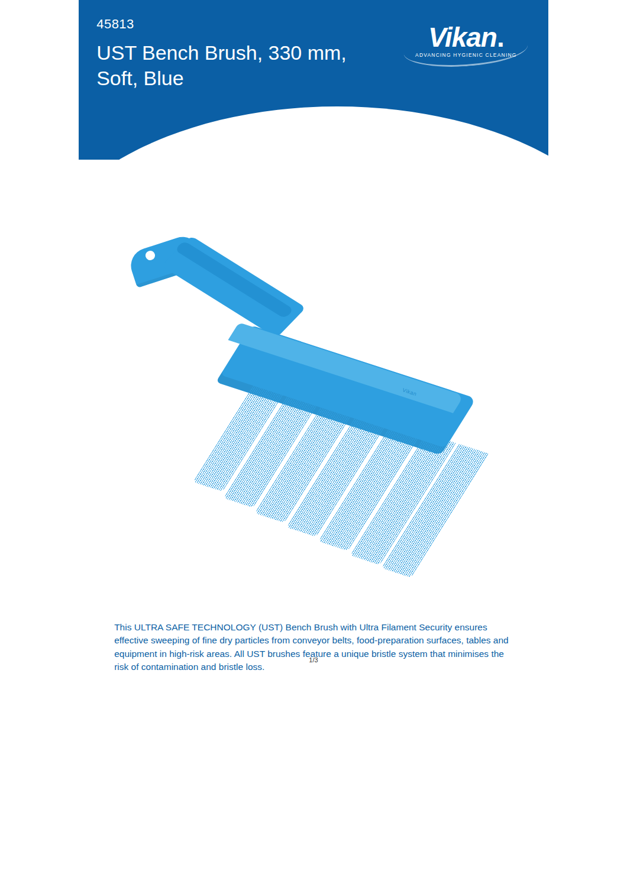45813
UST Bench Brush, 330 mm,
Soft, Blue
Vikan.
ADVANCING HYGIENIC CLEANING
Vikan
This ULTRA SAFE TECHNOLOGY (UST) Bench Brush with Ultra Filament Security ensures effective sweeping of fine dry particles from conveyor belts, food-preparation surfaces, tables and equipment in high-risk areas. All UST brushes feature a unique bristle system that minimises the risk of contamination and bristle loss.
1/3